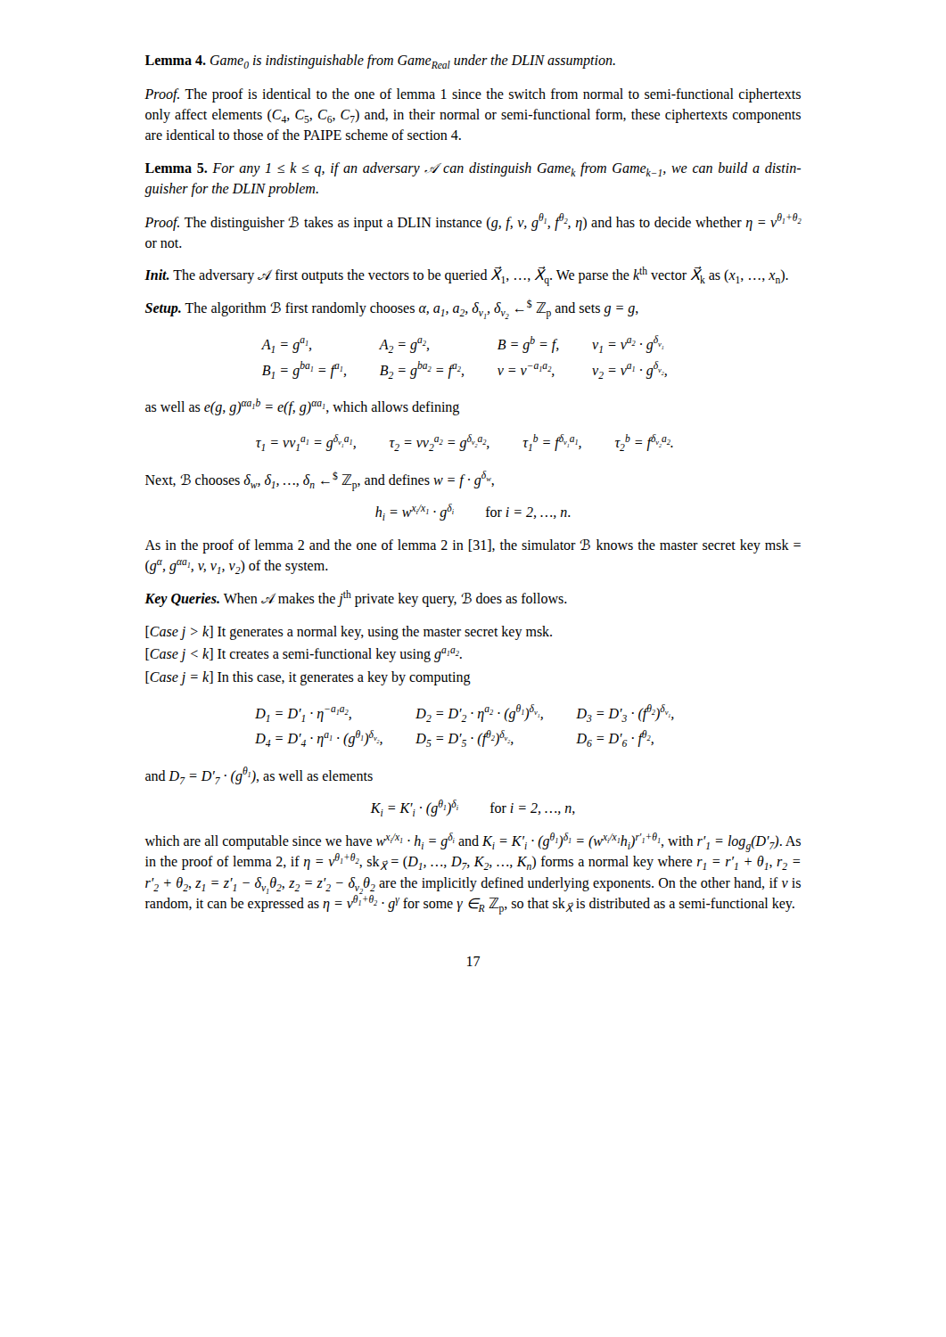Lemma 4. Game0 is indistinguishable from GameReal under the DLIN assumption.
Proof. The proof is identical to the one of lemma 1 since the switch from normal to semi-functional ciphertexts only affect elements (C4, C5, C6, C7) and, in their normal or semi-functional form, these ciphertexts components are identical to those of the PAIPE scheme of section 4.
Lemma 5. For any 1 ≤ k ≤ q, if an adversary 𝒜 can distinguish Gamek from Gamek−1, we can build a distinguisher for the DLIN problem.
Proof. The distinguisher ℬ takes as input a DLIN instance (g, f, ν, gθ1, fθ2, η) and has to decide whether η = νθ1+θ2 or not.
Init. The adversary 𝒜 first outputs the vectors to be queried X⃗1, …, X⃗q. We parse the kth vector X⃗k as (x1, …, xn).
Setup. The algorithm ℬ first randomly chooses α, a1, a2, δv1, δv2 ←$ ℤp and sets g = g,
| A 1 = g a 1 , | A 2 = g a 2 , | B = g b = f, | v 1 = ν a 2 · g δ v 1 |
| B 1 = g ba 1 = f a 1 , | B 2 = g ba 2 = f a 2 , | v = ν −a 1 a 2 , | v 2 = ν a 1 · g δ v 2 , |
as well as e(g, g)αa1b = e(f, g)αa1, which allows defining
| τ 1 = vv 1 a 1 = g δ v 1 a 1 , | τ 2 = vv 2 a 2 = g δ v 2 a 2 , | τ 1 b = f δ v 1 a 1 , | τ 2 b = f δ v 2 a 2 . |
Next, ℬ chooses δw, δ1, …, δn ←$ ℤp, and defines w = f · gδw,
hi = wxi/x1 · gδi for i = 2, …, n.
As in the proof of lemma 2 and the one of lemma 2 in [31], the simulator ℬ knows the master secret key msk = (gα, gαa1, v, v1, v2) of the system.
Key Queries. When 𝒜 makes the jth private key query, ℬ does as follows.
[Case j > k] It generates a normal key, using the master secret key msk.
[Case j < k] It creates a semi-functional key using ga1a2.
[Case j = k] In this case, it generates a key by computing
| D 1 = D′ 1 · η −a 1 a 2 , | D 2 = D′ 2 · η a 2 · (g θ 1 ) δ v 1 , | D 3 = D′ 3 · (f θ 2 ) δ v 1 , |
| D 4 = D′ 4 · η a 1 · (g θ 1 ) δ v 2 , | D 5 = D′ 5 · (f θ 2 ) δ v 2 , | D 6 = D′ 6 · f θ 2 , |
and D7 = D′7 · (gθ1), as well as elements
Ki = K′i · (gθ1)δi for i = 2, …, n,
which are all computable since we have wxi/x1 · hi = gδi and Ki = K′i · (gθ1)δ1 = (wxi/x1hi)r′1+θ1, with r′1 = logg(D′7). As in the proof of lemma 2, if η = νθ1+θ2, skX⃗ = (D1, …, D7, K2, …, Kn) forms a normal key where r1 = r′1 + θ1, r2 = r′2 + θ2, z1 = z′1 − δv1θ2, z2 = z′2 − δv2θ2 are the implicitly defined underlying exponents. On the other hand, if ν is random, it can be expressed as η = νθ1+θ2 · gγ for some γ ∈R ℤp, so that skX⃗ is distributed as a semi-functional key.
17